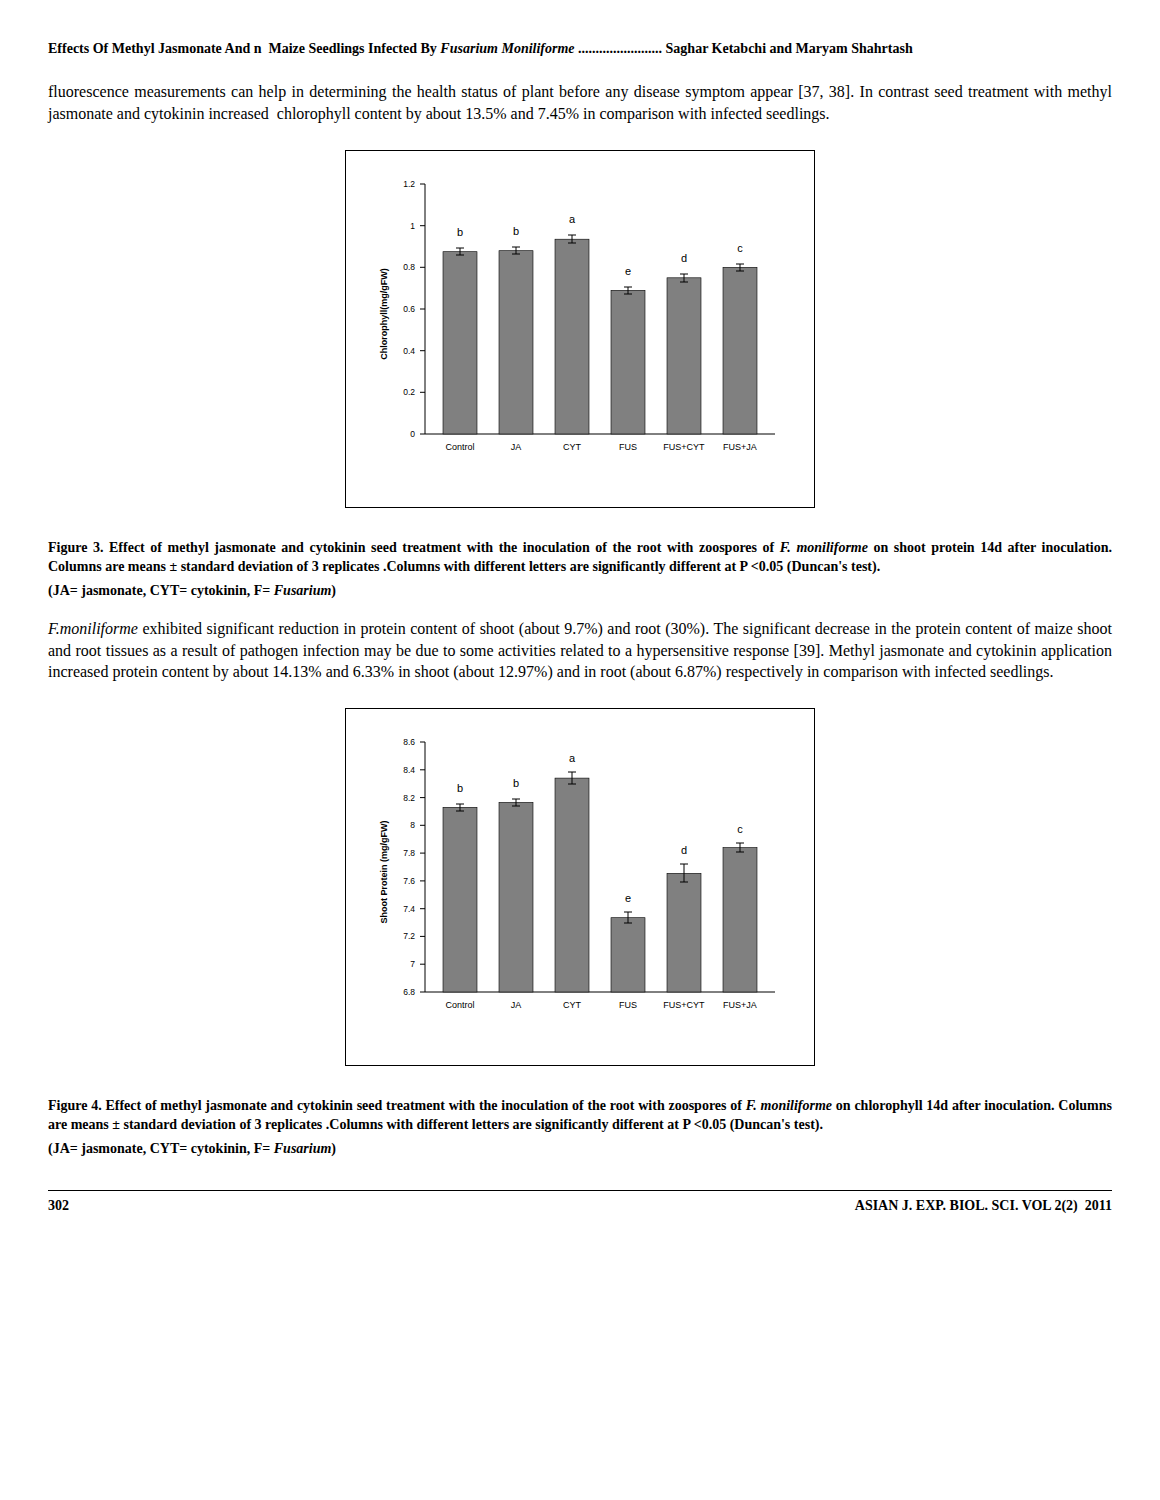Effects Of Methyl Jasmonate And n Maize Seedlings Infected By Fusarium Moniliforme ........................ Saghar Ketabchi and Maryam Shahrtash
fluorescence measurements can help in determining the health status of plant before any disease symptom appear [37, 38]. In contrast seed treatment with methyl jasmonate and cytokinin increased chlorophyll content by about 13.5% and 7.45% in comparison with infected seedlings.
0 0.2 0.4 0.6 0.8 1 1.2 Chlorophyll(mg/gFW) b b a e d c Control JA CYT FUS FUS+CYT FUS+JA
Figure 3. Effect of methyl jasmonate and cytokinin seed treatment with the inoculation of the root with zoospores of F. moniliforme on shoot protein 14d after inoculation. Columns are means ± standard deviation of 3 replicates .Columns with different letters are significantly different at P <0.05 (Duncan's test).
(JA= jasmonate, CYT= cytokinin, F= Fusarium)
F.moniliforme exhibited significant reduction in protein content of shoot (about 9.7%) and root (30%). The significant decrease in the protein content of maize shoot and root tissues as a result of pathogen infection may be due to some activities related to a hypersensitive response [39]. Methyl jasmonate and cytokinin application increased protein content by about 14.13% and 6.33% in shoot (about 12.97%) and in root (about 6.87%) respectively in comparison with infected seedlings.
6.8 7 7.2 7.4 7.6 7.8 8 8.2 8.4 8.6 Shoot Protein (mg/gFW) b b a e d c Control JA CYT FUS FUS+CYT FUS+JA
Figure 4. Effect of methyl jasmonate and cytokinin seed treatment with the inoculation of the root with zoospores of F. moniliforme on chlorophyll 14d after inoculation. Columns are means ± standard deviation of 3 replicates .Columns with different letters are significantly different at P <0.05 (Duncan's test).
(JA= jasmonate, CYT= cytokinin, F= Fusarium)
302 ASIAN J. EXP. BIOL. SCI. VOL 2(2) 2011